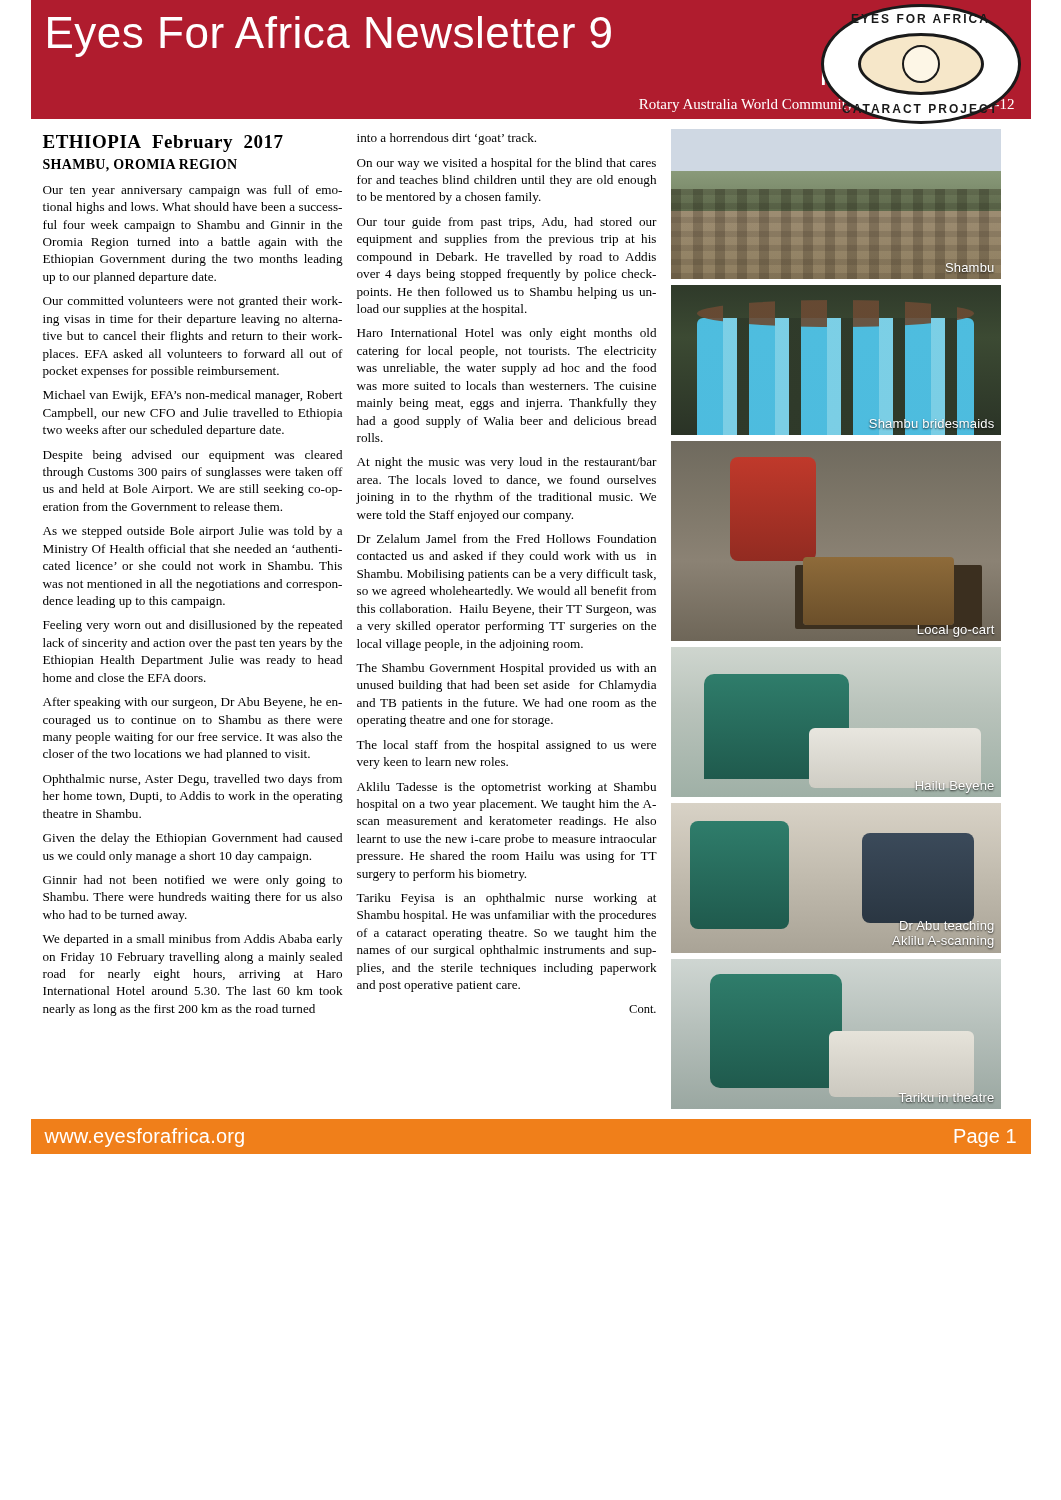Eyes For Africa Newsletter 9
February 2017
Rotary Australia World Community Service - Project 45/11-12
EYES FOR AFRICA
CATARACT PROJECT
ETHIOPIA February 2017
SHAMBU, OROMIA REGION
Our ten year anniversary campaign was full of emotional highs and lows. What should have been a successful four week campaign to Shambu and Ginnir in the Oromia Region turned into a battle again with the Ethiopian Government during the two months leading up to our planned departure date.
Our committed volunteers were not granted their working visas in time for their departure leaving no alternative but to cancel their flights and return to their workplaces. EFA asked all volunteers to forward all out of pocket expenses for possible reimbursement.
Michael van Ewijk, EFA’s non-medical manager, Robert Campbell, our new CFO and Julie travelled to Ethiopia two weeks after our scheduled departure date.
Despite being advised our equipment was cleared through Customs 300 pairs of sunglasses were taken off us and held at Bole Airport. We are still seeking co-operation from the Government to release them.
As we stepped outside Bole airport Julie was told by a Ministry Of Health official that she needed an ‘authenticated licence’ or she could not work in Shambu. This was not mentioned in all the negotiations and correspondence leading up to this campaign.
Feeling very worn out and disillusioned by the repeated lack of sincerity and action over the past ten years by the Ethiopian Health Department Julie was ready to head home and close the EFA doors.
After speaking with our surgeon, Dr Abu Beyene, he encouraged us to continue on to Shambu as there were many people waiting for our free service. It was also the closer of the two locations we had planned to visit.
Ophthalmic nurse, Aster Degu, travelled two days from her home town, Dupti, to Addis to work in the operating theatre in Shambu.
Given the delay the Ethiopian Government had caused us we could only manage a short 10 day campaign.
Ginnir had not been notified we were only going to Shambu. There were hundreds waiting there for us also who had to be turned away.
We departed in a small minibus from Addis Ababa early on Friday 10 February travelling along a mainly sealed road for nearly eight hours, arriving at Haro International Hotel around 5.30. The last 60 km took nearly as long as the first 200 km as the road turned
into a horrendous dirt ‘goat’ track.
On our way we visited a hospital for the blind that cares for and teaches blind children until they are old enough to be mentored by a chosen family.
Our tour guide from past trips, Adu, had stored our equipment and supplies from the previous trip at his compound in Debark. He travelled by road to Addis over 4 days being stopped frequently by police checkpoints. He then followed us to Shambu helping us unload our supplies at the hospital.
Haro International Hotel was only eight months old catering for local people, not tourists. The electricity was unreliable, the water supply ad hoc and the food was more suited to locals than westerners. The cuisine mainly being meat, eggs and injerra. Thankfully they had a good supply of Walia beer and delicious bread rolls.
At night the music was very loud in the restaurant/bar area. The locals loved to dance, we found ourselves joining in to the rhythm of the traditional music. We were told the Staff enjoyed our company.
Dr Zelalum Jamel from the Fred Hollows Foundation contacted us and asked if they could work with us in Shambu. Mobilising patients can be a very difficult task, so we agreed wholeheartedly. We would all benefit from this collaboration. Hailu Beyene, their TT Surgeon, was a very skilled operator performing TT surgeries on the local village people, in the adjoining room.
The Shambu Government Hospital provided us with an unused building that had been set aside for Chlamydia and TB patients in the future. We had one room as the operating theatre and one for storage.
The local staff from the hospital assigned to us were very keen to learn new roles.
Aklilu Tadesse is the optometrist working at Shambu hospital on a two year placement. We taught him the A-scan measurement and keratometer readings. He also learnt to use the new i-care probe to measure intraocular pressure. He shared the room Hailu was using for TT surgery to perform his biometry.
Tariku Feyisa is an ophthalmic nurse working at Shambu hospital. He was unfamiliar with the procedures of a cataract operating theatre. So we taught him the names of our surgical ophthalmic instruments and supplies, and the sterile techniques including paperwork and post operative patient care.
Cont.
Shambu
Shambu bridesmaids
Local go-cart
Hailu Beyene
Dr Abu teaching
Aklilu A-scanning
Tariku in theatre
www.eyesforafrica.org Page 1